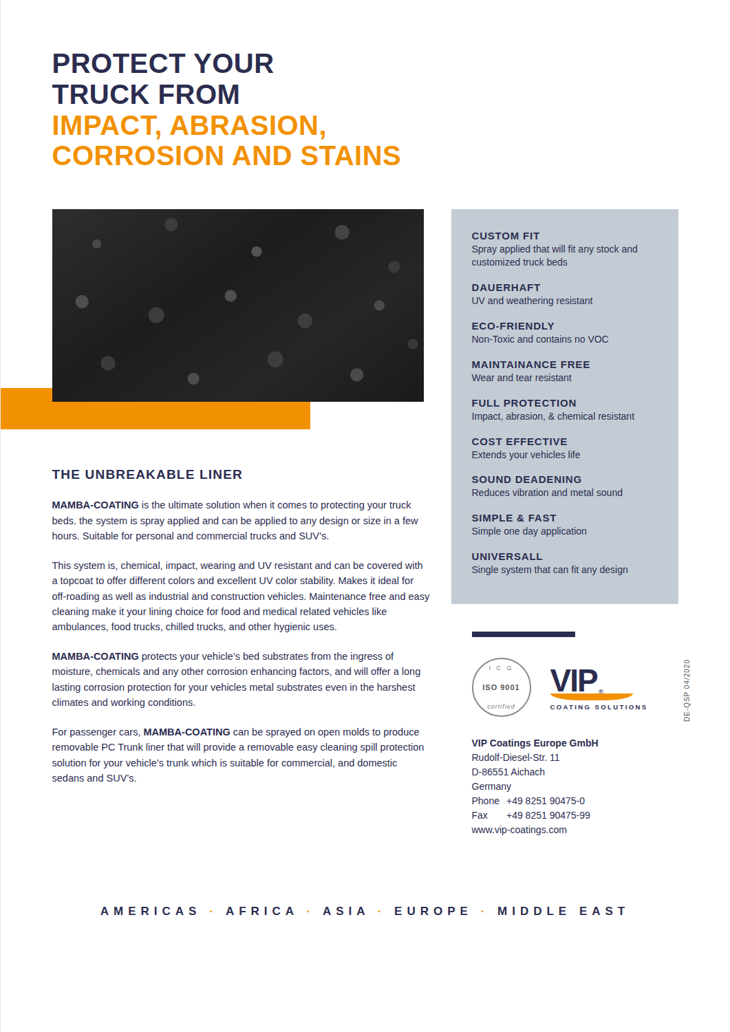Protect your truck from Impact, abrasion, corrosion and stains
The unbreakable liner
MAMBA-COATING is the ultimate solution when it comes to protecting your truck beds. the system is spray applied and can be applied to any design or size in a few hours. Suitable for personal and commercial trucks and SUV’s.
This system is, chemical, impact, wearing and UV resistant and can be covered with a topcoat to offer different colors and excellent UV color stability. Makes it ideal for off-roading as well as industrial and construction vehicles. Maintenance free and easy cleaning make it your lining choice for food and medical related vehicles like ambulances, food trucks, chilled trucks, and other hygienic uses.
MAMBA-COATING protects your vehicle’s bed substrates from the ingress of moisture, chemicals and any other corrosion enhancing factors, and will offer a long lasting corrosion protection for your vehicles metal substrates even in the harshest climates and working conditions.
For passenger cars, MAMBA-COATING can be sprayed on open molds to produce removable PC Trunk liner that will provide a removable easy cleaning spill protection solution for your vehicle’s trunk which is suitable for commercial, and domestic sedans and SUV’s.
Custom fit
Spray applied that will fit any stock and customized truck beds
Dauerhaft
UV and weathering resistant
Eco-friendly
Non-Toxic and contains no VOC
Maintainance free
Wear and tear resistant
Full protection
Impact, abrasion, & chemical resistant
Cost effective
Extends your vehicles life
Sound deadening
Reduces vibration and metal sound
Simple & fast
Simple one day application
Universall
Single system that can fit any design
DE-QSP 04/2020
I C G ISO 9001 certified
VIP®
COATING SOLUTIONS
VIP Coatings Europe GmbH
Rudolf-Diesel-Str. 11
D-86551 Aichach
Germany
| Phone | +49 8251 90475-0 |
| Fax | +49 8251 90475-99 |
www.vip-coatings.com
Americas · Africa · Asia · Europe · Middle East